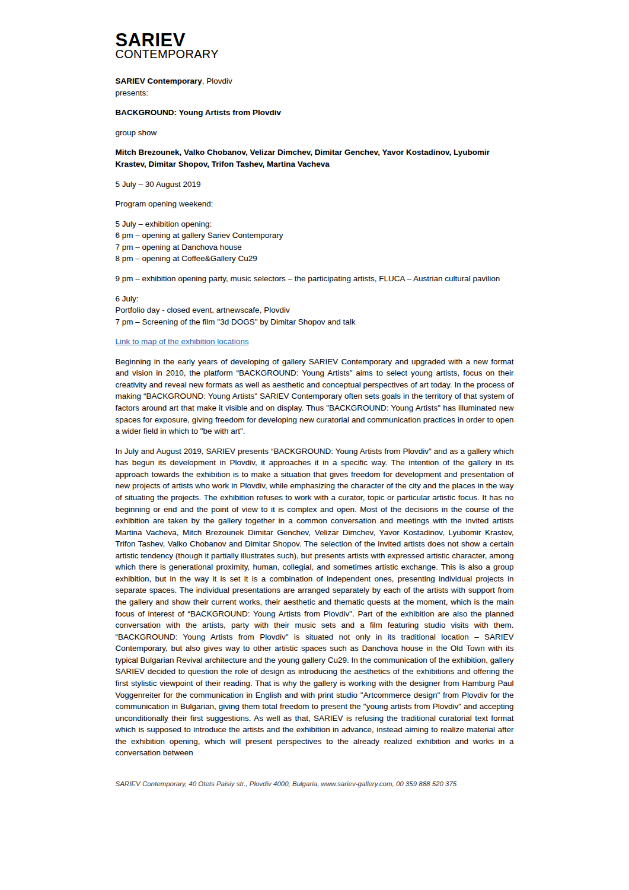SARIEV
CONTEMPORARY
SARIEV Contemporary, Plovdiv
presents:
BACKGROUND: Young Artists from Plovdiv
group show
Mitch Brezounek, Valko Chobanov, Velizar Dimchev, Dimitar Genchev, Yavor Kostadinov, Lyubomir Krastev, Dimitar Shopov, Trifon Tashev, Martina Vacheva
5 July – 30 August 2019
Program opening weekend:
5 July – exhibition opening:
6 pm – opening at gallery Sariev Contemporary
7 pm – opening at Danchova house
8 pm – opening at Coffee&Gallery Cu29
9 pm – exhibition opening party, music selectors – the participating artists, FLUCA – Austrian cultural pavilion
6 July:
Portfolio day - closed event, artnewscafe, Plovdiv
7 pm – Screening of the film "3d DOGS" by Dimitar Shopov and talk
Link to map of the exhibition locations
Beginning in the early years of developing of gallery SARIEV Contemporary and upgraded with a new format and vision in 2010, the platform “BACKGROUND: Young Artists" aims to select young artists, focus on their creativity and reveal new formats as well as aesthetic and conceptual perspectives of art today. In the process of making “BACKGROUND: Young Artists" SARIEV Contemporary often sets goals in the territory of that system of factors around art that make it visible and on display. Thus "BACKGROUND: Young Artists" has illuminated new spaces for exposure, giving freedom for developing new curatorial and communication practices in order to open a wider field in which to "be with art".
In July and August 2019, SARIEV presents “BACKGROUND: Young Artists from Plovdiv" and as a gallery which has begun its development in Plovdiv, it approaches it in a specific way. The intention of the gallery in its approach towards the exhibition is to make a situation that gives freedom for development and presentation of new projects of artists who work in Plovdiv, while emphasizing the character of the city and the places in the way of situating the projects. The exhibition refuses to work with a curator, topic or particular artistic focus. It has no beginning or end and the point of view to it is complex and open. Most of the decisions in the course of the exhibition are taken by the gallery together in a common conversation and meetings with the invited artists Martina Vacheva, Mitch Brezounek Dimitar Genchev, Velizar Dimchev, Yavor Kostadinov, Lyubomir Krastev, Trifon Tashev, Valko Chobanov and Dimitar Shopov. The selection of the invited artists does not show a certain artistic tendency (though it partially illustrates such), but presents artists with expressed artistic character, among which there is generational proximity, human, collegial, and sometimes artistic exchange. This is also a group exhibition, but in the way it is set it is a combination of independent ones, presenting individual projects in separate spaces. The individual presentations are arranged separately by each of the artists with support from the gallery and show their current works, their aesthetic and thematic quests at the moment, which is the main focus of interest of “BACKGROUND: Young Artists from Plovdiv". Part of the exhibition are also the planned conversation with the artists, party with their music sets and a film featuring studio visits with them. “BACKGROUND: Young Artists from Plovdiv" is situated not only in its traditional location – SARIEV Contemporary, but also gives way to other artistic spaces such as Danchova house in the Old Town with its typical Bulgarian Revival architecture and the young gallery Cu29. In the communication of the exhibition, gallery SARIEV decided to question the role of design as introducing the aesthetics of the exhibitions and offering the first stylistic viewpoint of their reading. That is why the gallery is working with the designer from Hamburg Paul Voggenreiter for the communication in English and with print studio "Artcommerce design" from Plovdiv for the communication in Bulgarian, giving them total freedom to present the "young artists from Plovdiv" and accepting unconditionally their first suggestions. As well as that, SARIEV is refusing the traditional curatorial text format which is supposed to introduce the artists and the exhibition in advance, instead aiming to realize material after the exhibition opening, which will present perspectives to the already realized exhibition and works in a conversation between
SARIEV Contemporary, 40 Otets Paisiy str., Plovdiv 4000, Bulgaria, www.sariev-gallery.com, 00 359 888 520 375